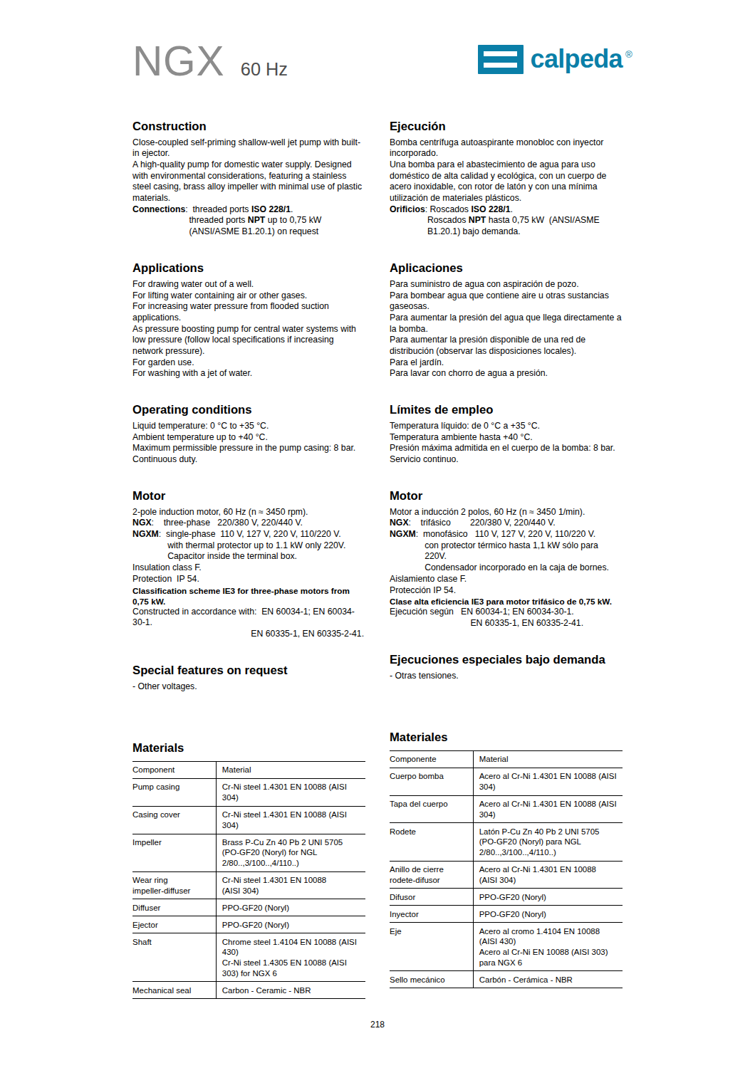NGX 60 Hz
calpeda®
Construction
Close-coupled self-priming shallow-well jet pump with built-in ejector.
A high-quality pump for domestic water supply. Designed with environ­mental considerations, featuring a stainless steel casing, brass alloy impeller with minimal use of plastic materials.
Connections: threaded ports ISO 228/1.
threaded ports NPT up to 0,75 kW (ANSI/ASME B1.20.1) on request
Applications
For drawing water out of a well.
For lifting water containing air or other gases.
For increasing water pressure from flooded suction applications.
As pressure boosting pump for central water systems with low pressure (follow local specifications if increasing network pressure).
For garden use.
For washing with a jet of water.
Operating conditions
Liquid temperature: 0 °C to +35 °C.
Ambient temperature up to +40 °C.
Maximum permissible pressure in the pump casing: 8 bar.
Continuous duty.
Motor
2-pole induction motor, 60 Hz (n ≈ 3450 rpm).
NGX: three-phase 220/380 V, 220/440 V.
NGXM: single-phase 110 V, 127 V, 220 V, 110/220 V.
with thermal protector up to 1.1 kW only 220V.
Capacitor inside the terminal box.
Insulation class F.
Protection IP 54.
Classification scheme IE3 for three-phase motors from 0,75 kW.
Constructed in accordance with: EN 60034-1; EN 60034-30-1.
EN 60335-1, EN 60335-2-41.
Special features on request
- Other voltages.
Materials
| Component | Material |
| --- | --- |
| Pump casing | Cr-Ni steel 1.4301 EN 10088 (AISI 304) |
| Casing cover | Cr-Ni steel 1.4301 EN 10088 (AISI 304) |
| Impeller | Brass P-Cu Zn 40 Pb 2 UNI 5705 |
| | (PO-GF20 (Noryl) for NGL 2/80..,3/100..,4/110..) |
| Wear ring | Cr-Ni steel 1.4301 EN 10088 |
| impeller-diffuser | (AISI 304) |
| Diffuser | PPO-GF20 (Noryl) |
| Ejector | PPO-GF20 (Noryl) |
| Shaft | Chrome steel 1.4104 EN 10088 (AISI 430) |
| | Cr-Ni steel 1.4305 EN 10088 (AISI 303) for NGX 6 |
| Mechanical seal | Carbon - Ceramic - NBR |
Ejecución
Bomba centrífuga autoaspirante monobloc con inyector incorporado.
Una bomba para el abastecimiento de agua para uso doméstico de alta calidad y ecológica, con un cuerpo de acero inoxidable, con rotor de latón y con una mínima utilización de materiales plásticos.
Orificios: Roscados ISO 228/1.
Roscados NPT hasta 0,75 kW (ANSI/ASME B1.20.1) bajo demanda.
Aplicaciones
Para suministro de agua con aspiración de pozo.
Para bombear agua que contiene aire u otras sustancias gaseosas.
Para aumentar la presión del agua que llega directamente a la bomba.
Para aumentar la presión disponible de una red de distribución (obser­var las disposiciones locales).
Para el jardín.
Para lavar con chorro de agua a presión.
Límites de empleo
Temperatura líquido: de 0 °C a +35 °C.
Temperatura ambiente hasta +40 °C.
Presión máxima admitida en el cuerpo de la bomba: 8 bar.
Servicio continuo.
Motor
Motor a inducción 2 polos, 60 Hz (n ≈ 3450 1/min).
NGX: trifásico 220/380 V, 220/440 V.
NGXM: monofásico 110 V, 127 V, 220 V, 110/220 V.
con protector térmico hasta 1,1 kW sólo para 220V.
Condensador incorporado en la caja de bornes.
Aislamiento clase F.
Protección IP 54.
Clase alta eficiencia IE3 para motor trifásico de 0,75 kW.
Ejecución según EN 60034-1; EN 60034-30-1.
EN 60335-1, EN 60335-2-41.
Ejecuciones especiales bajo demanda
- Otras tensiones.
Materiales
| Componente | Material |
| --- | --- |
| Cuerpo bomba | Acero al Cr-Ni 1.4301 EN 10088 (AISI 304) |
| Tapa del cuerpo | Acero al Cr-Ni 1.4301 EN 10088 (AISI 304) |
| Rodete | Latón P-Cu Zn 40 Pb 2 UNI 5705 |
| | (PO-GF20 (Noryl) para NGL 2/80..,3/100..,4/110..) |
| Anillo de cierre | Acero al Cr-Ni 1.4301 EN 10088 |
| rodete-difusor | (AISI 304) |
| Difusor | PPO-GF20 (Noryl) |
| Inyector | PPO-GF20 (Noryl) |
| Eje | Acero al cromo 1.4104 EN 10088 (AISI 430) |
| | Acero al Cr-Ni EN 10088 (AISI 303) para NGX 6 |
| Sello mecánico | Carbón - Cerámica - NBR |
218